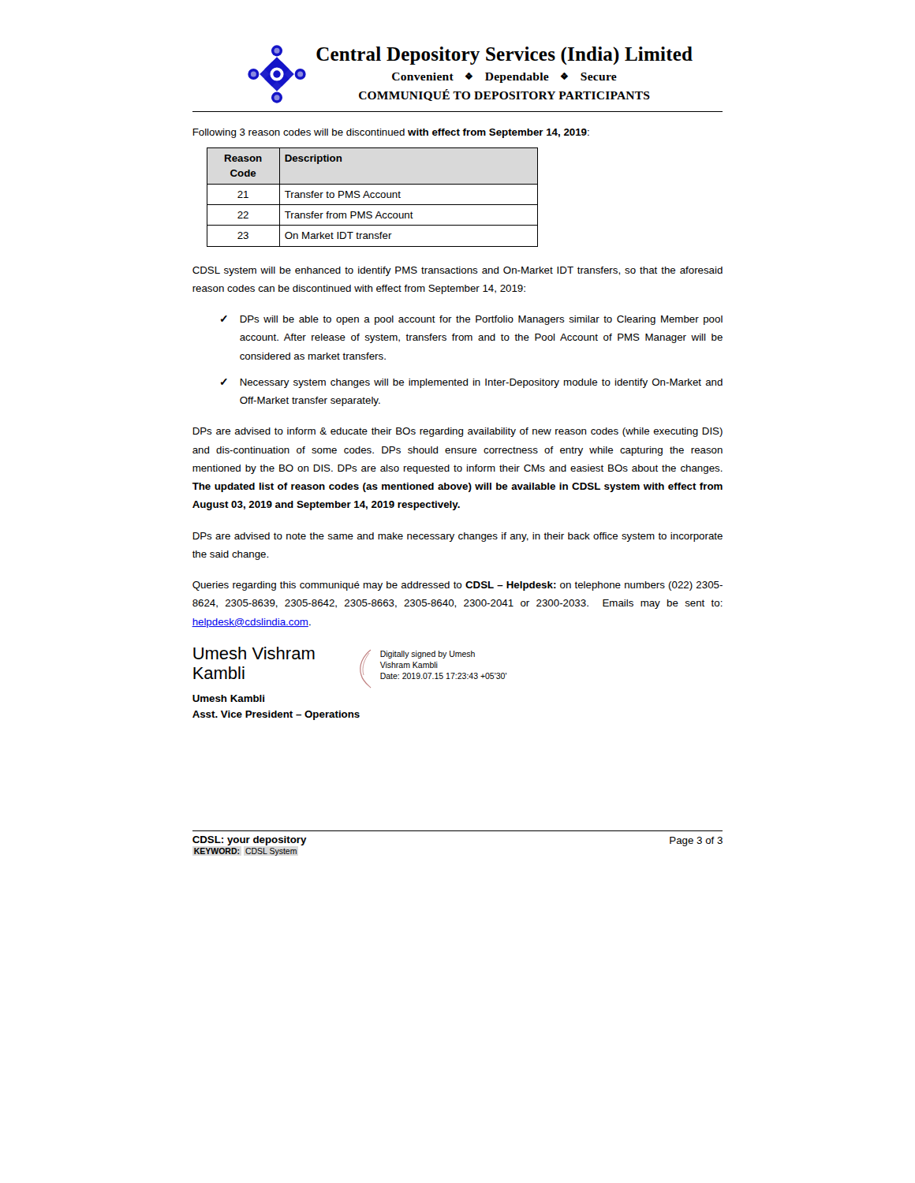Central Depository Services (India) Limited
Convenient ❖ Dependable ❖ Secure
COMMUNIQUÉ TO DEPOSITORY PARTICIPANTS
Following 3 reason codes will be discontinued with effect from September 14, 2019:
| Reason Code | Description |
| --- | --- |
| 21 | Transfer to PMS Account |
| 22 | Transfer from PMS Account |
| 23 | On Market IDT transfer |
CDSL system will be enhanced to identify PMS transactions and On-Market IDT transfers, so that the aforesaid reason codes can be discontinued with effect from September 14, 2019:
DPs will be able to open a pool account for the Portfolio Managers similar to Clearing Member pool account. After release of system, transfers from and to the Pool Account of PMS Manager will be considered as market transfers.
Necessary system changes will be implemented in Inter-Depository module to identify On-Market and Off-Market transfer separately.
DPs are advised to inform & educate their BOs regarding availability of new reason codes (while executing DIS) and dis-continuation of some codes. DPs should ensure correctness of entry while capturing the reason mentioned by the BO on DIS. DPs are also requested to inform their CMs and easiest BOs about the changes. The updated list of reason codes (as mentioned above) will be available in CDSL system with effect from August 03, 2019 and September 14, 2019 respectively.
DPs are advised to note the same and make necessary changes if any, in their back office system to incorporate the said change.
Queries regarding this communiqué may be addressed to CDSL – Helpdesk: on telephone numbers (022) 2305-8624, 2305-8639, 2305-8642, 2305-8663, 2305-8640, 2300-2041 or 2300-2033. Emails may be sent to: helpdesk@cdslindia.com.
Umesh Vishram
Kambli
Digitally signed by Umesh
Vishram Kambli
Date: 2019.07.15 17:23:43 +05'30'
Umesh Kambli
Asst. Vice President – Operations
CDSL: your depository
KEYWORD: CDSL System
Page 3 of 3